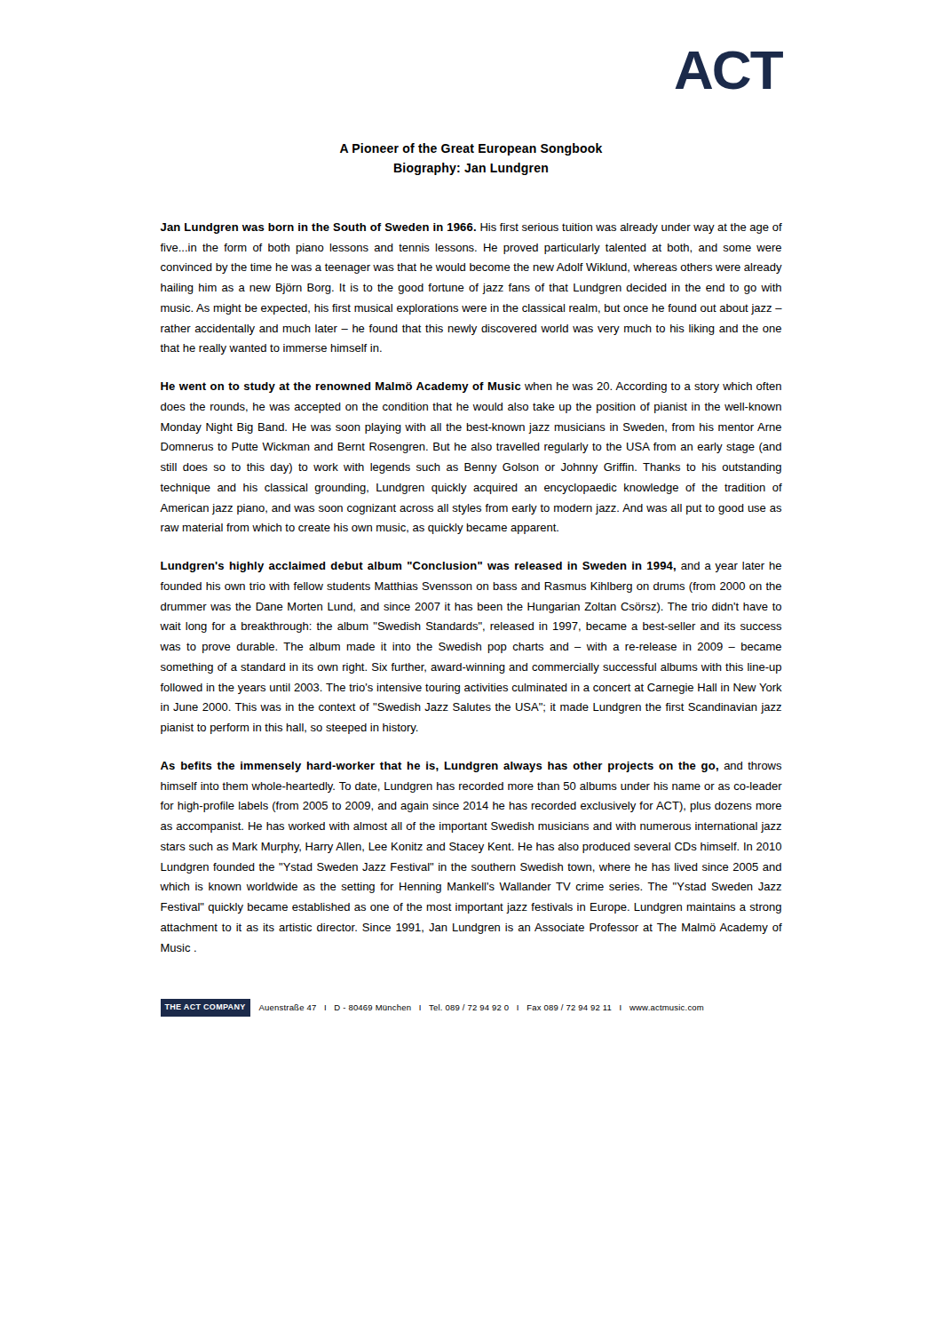ACT
A Pioneer of the Great European Songbook Biography: Jan Lundgren
Jan Lundgren was born in the South of Sweden in 1966. His first serious tuition was already under way at the age of five...in the form of both piano lessons and tennis lessons. He proved particularly talented at both, and some were convinced by the time he was a teenager was that he would become the new Adolf Wiklund, whereas others were already hailing him as a new Björn Borg. It is to the good fortune of jazz fans of that Lundgren decided in the end to go with music. As might be expected, his first musical explorations were in the classical realm, but once he found out about jazz – rather accidentally and much later – he found that this newly discovered world was very much to his liking and the one that he really wanted to immerse himself in.
He went on to study at the renowned Malmö Academy of Music when he was 20. According to a story which often does the rounds, he was accepted on the condition that he would also take up the position of pianist in the well-known Monday Night Big Band. He was soon playing with all the best-known jazz musicians in Sweden, from his mentor Arne Domnerus to Putte Wickman and Bernt Rosengren. But he also travelled regularly to the USA from an early stage (and still does so to this day) to work with legends such as Benny Golson or Johnny Griffin. Thanks to his outstanding technique and his classical grounding, Lundgren quickly acquired an encyclopaedic knowledge of the tradition of American jazz piano, and was soon cognizant across all styles from early to modern jazz. And was all put to good use as raw material from which to create his own music, as quickly became apparent.
Lundgren's highly acclaimed debut album "Conclusion" was released in Sweden in 1994, and a year later he founded his own trio with fellow students Matthias Svensson on bass and Rasmus Kihlberg on drums (from 2000 on the drummer was the Dane Morten Lund, and since 2007 it has been the Hungarian Zoltan Csörsz). The trio didn't have to wait long for a breakthrough: the album "Swedish Standards", released in 1997, became a best-seller and its success was to prove durable. The album made it into the Swedish pop charts and – with a re-release in 2009 – became something of a standard in its own right. Six further, award-winning and commercially successful albums with this line-up followed in the years until 2003. The trio's intensive touring activities culminated in a concert at Carnegie Hall in New York in June 2000. This was in the context of "Swedish Jazz Salutes the USA"; it made Lundgren the first Scandinavian jazz pianist to perform in this hall, so steeped in history.
As befits the immensely hard-worker that he is, Lundgren always has other projects on the go, and throws himself into them whole-heartedly. To date, Lundgren has recorded more than 50 albums under his name or as co-leader for high-profile labels (from 2005 to 2009, and again since 2014 he has recorded exclusively for ACT), plus dozens more as accompanist. He has worked with almost all of the important Swedish musicians and with numerous international jazz stars such as Mark Murphy, Harry Allen, Lee Konitz and Stacey Kent. He has also produced several CDs himself. In 2010 Lundgren founded the "Ystad Sweden Jazz Festival" in the southern Swedish town, where he has lived since 2005 and which is known worldwide as the setting for Henning Mankell's Wallander TV crime series. The "Ystad Sweden Jazz Festival" quickly became established as one of the most important jazz festivals in Europe. Lundgren maintains a strong attachment to it as its artistic director. Since 1991, Jan Lundgren is an Associate Professor at The Malmö Academy of Music .
THE ACT COMPANY Auenstraße 47 I D - 80469 München I Tel. 089 / 72 94 92 0 I Fax 089 / 72 94 92 11 I www.actmusic.com